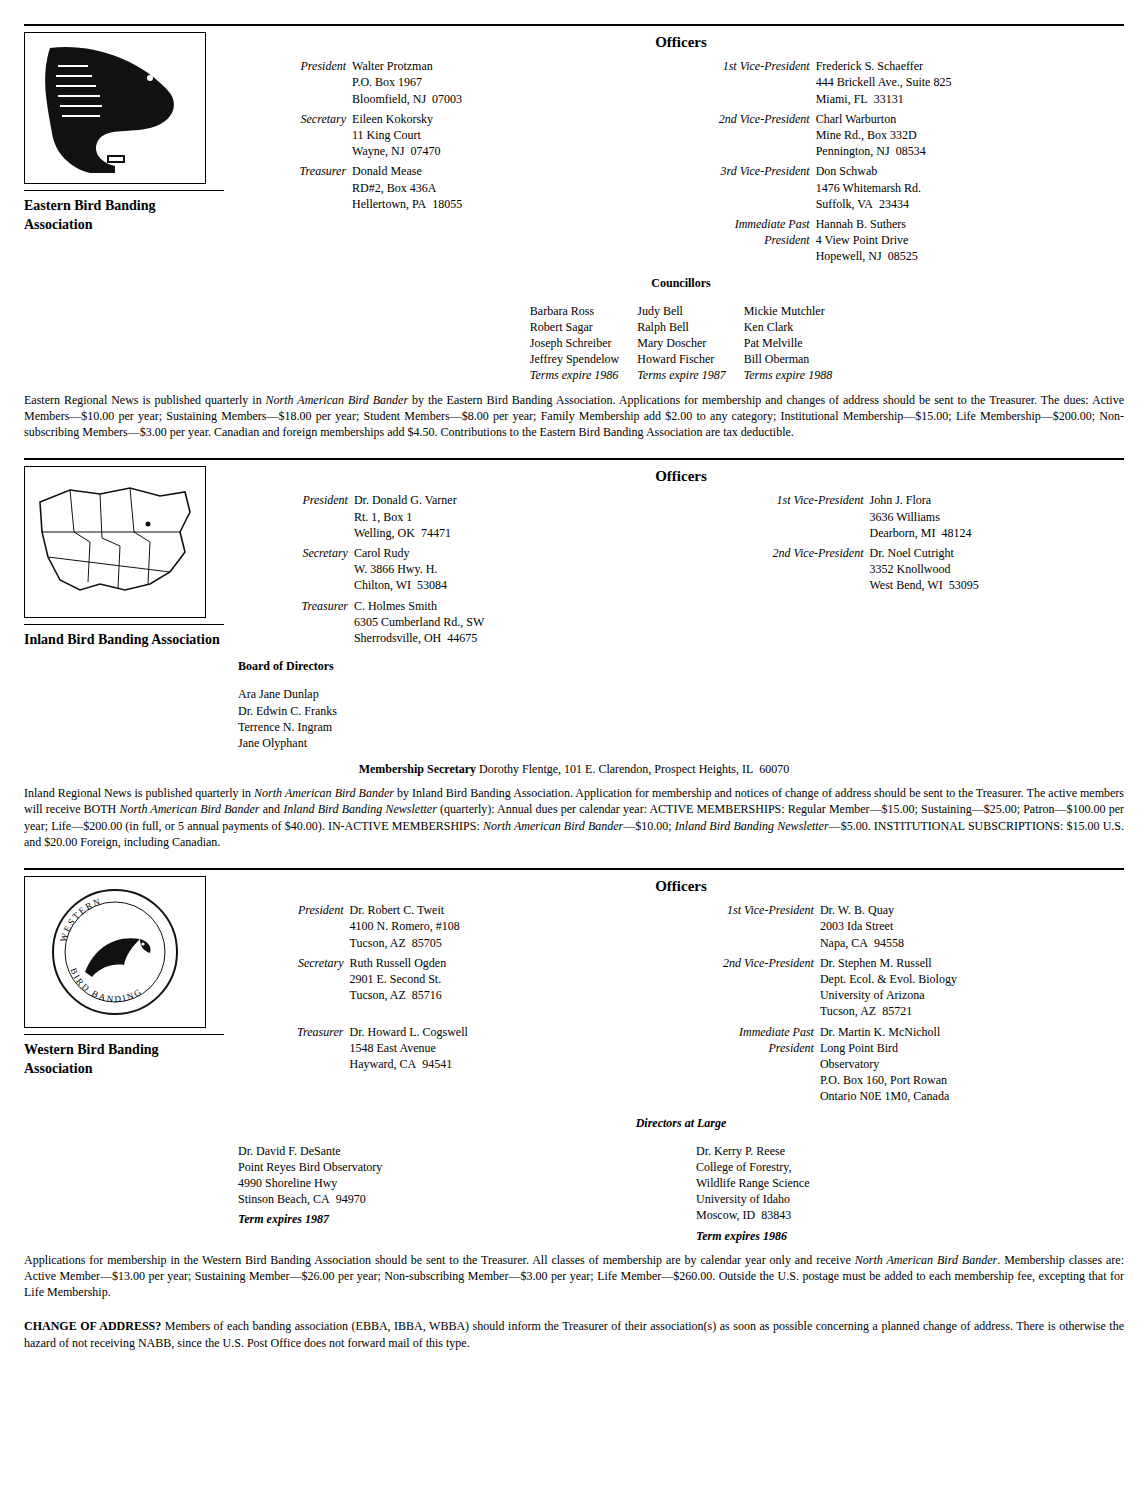Eastern Bird Banding Association
Officers
| President | Walter Protzman P.O. Box 1967 Bloomfield, NJ 07003 | 1st Vice-President | Frederick S. Schaeffer 444 Brickell Ave., Suite 825 Miami, FL 33131 |
| Secretary | Eileen Kokorsky 11 King Court Wayne, NJ 07470 | 2nd Vice-President | Charl Warburton Mine Rd., Box 332D Pennington, NJ 08534 |
| Treasurer | Donald Mease RD#2, Box 436A Hellertown, PA 18055 | 3rd Vice-President | Don Schwab 1476 Whitemarsh Rd. Suffolk, VA 23434 |
| | | Immediate Past President | Hannah B. Suthers 4 View Point Drive Hopewell, NJ 08525 |
Councillors
| Barbara Ross | Judy Bell | Mickie Mutchler |
| Robert Sagar | Ralph Bell | Ken Clark |
| Joseph Schreiber | Mary Doscher | Pat Melville |
| Jeffrey Spendelow | Howard Fischer | Bill Oberman |
| Terms expire 1986 | Terms expire 1987 | Terms expire 1988 |
Eastern Regional News is published quarterly in North American Bird Bander by the Eastern Bird Banding Association. Applications for membership and changes of address should be sent to the Treasurer. The dues: Active Members—$10.00 per year; Sustaining Members—$18.00 per year; Student Members—$8.00 per year; Family Membership add $2.00 to any category; Institutional Membership—$15.00; Life Membership—$200.00; Non-subscribing Members—$3.00 per year. Canadian and foreign memberships add $4.50. Contributions to the Eastern Bird Banding Association are tax deductible.
Inland Bird Banding Association
Officers
| President | Dr. Donald G. Varner Rt. 1, Box 1 Welling, OK 74471 | 1st Vice-President | John J. Flora 3636 Williams Dearborn, MI 48124 |
| Secretary | Carol Rudy W. 3866 Hwy. H. Chilton, WI 53084 | 2nd Vice-President | Dr. Noel Cutright 3352 Knollwood West Bend, WI 53095 |
| Treasurer | C. Holmes Smith 6305 Cumberland Rd., SW Sherrodsville, OH 44675 | | |
Board of Directors
Ara Jane Dunlap
Dr. Edwin C. Franks
Terrence N. Ingram
Jane Olyphant
Membership Secretary Dorothy Flentge, 101 E. Clarendon, Prospect Heights, IL 60070
Inland Regional News is published quarterly in North American Bird Bander by Inland Bird Banding Association. Application for membership and notices of change of address should be sent to the Treasurer. The active members will receive BOTH North American Bird Bander and Inland Bird Banding Newsletter (quarterly): Annual dues per calendar year: ACTIVE MEMBERSHIPS: Regular Member—$15.00; Sustaining—$25.00; Patron—$100.00 per year; Life—$200.00 (in full, or 5 annual payments of $40.00). IN-ACTIVE MEMBERSHIPS: North American Bird Bander—$10.00; Inland Bird Banding Newsletter—$5.00. INSTITUTIONAL SUBSCRIPTIONS: $15.00 U.S. and $20.00 Foreign, including Canadian.
WESTERN BIRD BANDING
Western Bird Banding Association
Officers
| President | Dr. Robert C. Tweit 4100 N. Romero, #108 Tucson, AZ 85705 | 1st Vice-President | Dr. W. B. Quay 2003 Ida Street Napa, CA 94558 |
| Secretary | Ruth Russell Ogden 2901 E. Second St. Tucson, AZ 85716 | 2nd Vice-President | Dr. Stephen M. Russell Dept. Ecol. & Evol. Biology University of Arizona Tucson, AZ 85721 |
| Treasurer | Dr. Howard L. Cogswell 1548 East Avenue Hayward, CA 94541 | Immediate Past President | Dr. Martin K. McNicholl Long Point Bird Observatory P.O. Box 160, Port Rowan Ontario N0E 1M0, Canada |
Directors at Large
Dr. David F. DeSante
Point Reyes Bird Observatory
4990 Shoreline Hwy
Stinson Beach, CA 94970
Term expires 1987
Dr. Kerry P. Reese
College of Forestry,
Wildlife Range Science
University of Idaho
Moscow, ID 83843
Term expires 1986
Applications for membership in the Western Bird Banding Association should be sent to the Treasurer. All classes of membership are by calendar year only and receive North American Bird Bander. Membership classes are: Active Member—$13.00 per year; Sustaining Member—$26.00 per year; Non-subscribing Member—$3.00 per year; Life Member—$260.00. Outside the U.S. postage must be added to each membership fee, excepting that for Life Membership.
CHANGE OF ADDRESS? Members of each banding association (EBBA, IBBA, WBBA) should inform the Treasurer of their association(s) as soon as possible concerning a planned change of address. There is otherwise the hazard of not receiving NABB, since the U.S. Post Office does not forward mail of this type.